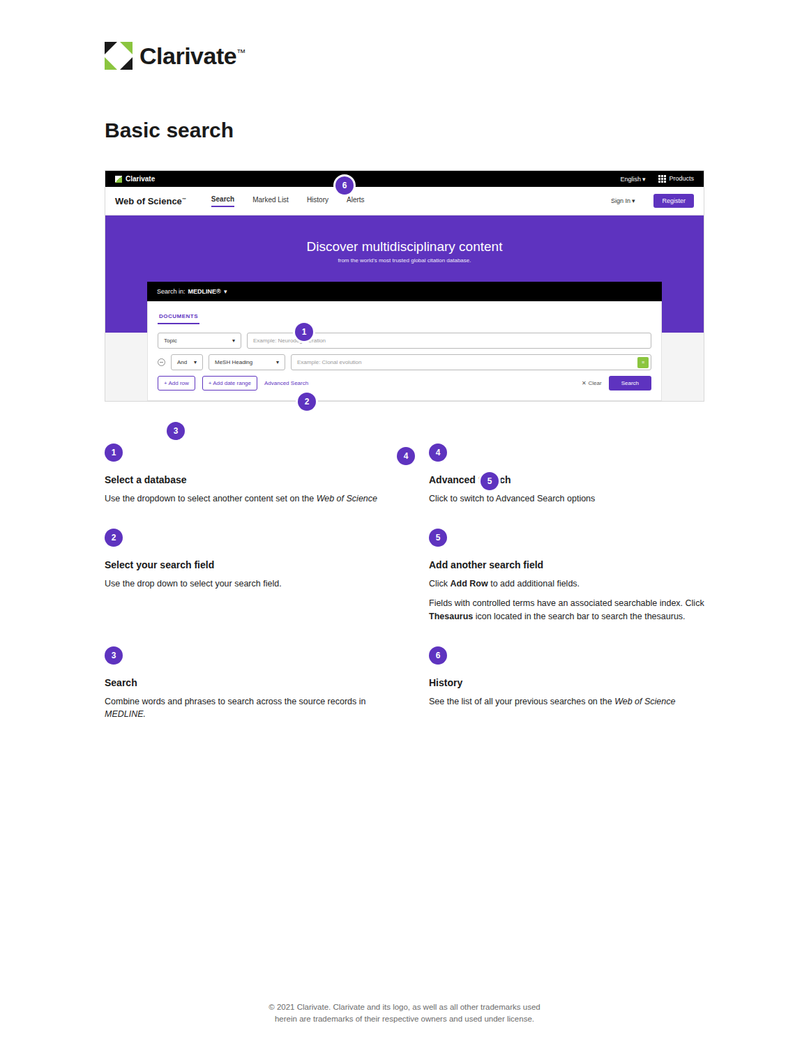Clarivate™
Basic search
6
1
2
3
4
5
Clarivate
English ▾ Products
Web of Science™
Search
Marked List
History
Alerts
Sign In ▾
Register
Discover multidisciplinary content
from the world's most trusted global citation database.
Search in: MEDLINE® ▾
DOCUMENTS
Topic ▾
Example: Neurodegeneration
And ▾
MeSH Heading ▾
Example: Clonal evolution
≡
+ Add row
+ Add date range
Advanced Search
✕ Clear
Search
1
Select a database
Use the dropdown to select another content set on the Web of Science
4
Advanced Search
Click to switch to Advanced Search options
2
Select your search field
Use the drop down to select your search field.
5
Add another search field
Click Add Row to add additional fields.
Fields with controlled terms have an associated searchable index. Click Thesaurus icon located in the search bar to search the thesaurus.
3
Search
Combine words and phrases to search across the source records in MEDLINE.
6
History
See the list of all your previous searches on the Web of Science
© 2021 Clarivate. Clarivate and its logo, as well as all other trademarks used
herein are trademarks of their respective owners and used under license.